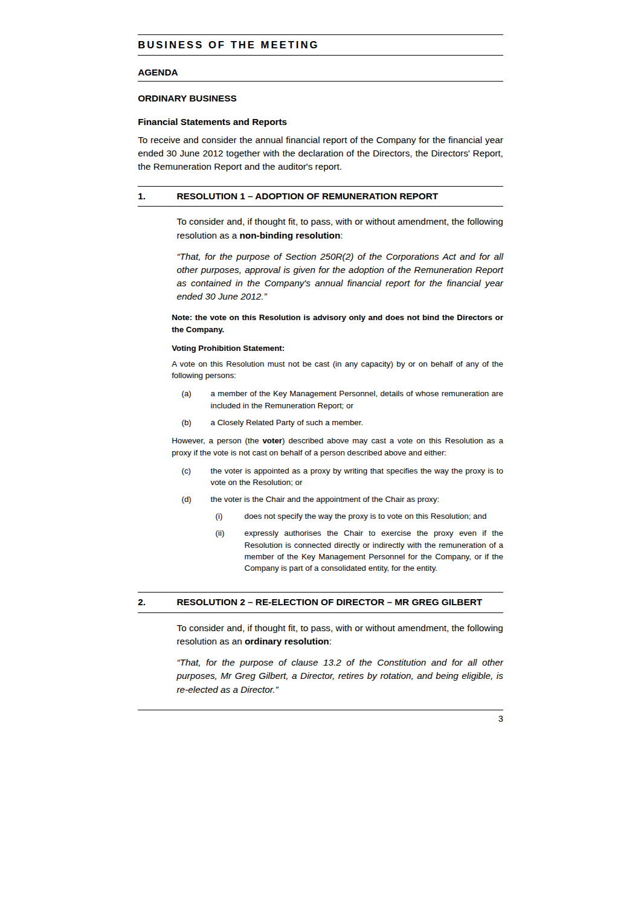BUSINESS OF THE MEETING
AGENDA
ORDINARY BUSINESS
Financial Statements and Reports
To receive and consider the annual financial report of the Company for the financial year ended 30 June 2012 together with the declaration of the Directors, the Directors' Report, the Remuneration Report and the auditor's report.
1. RESOLUTION 1 – ADOPTION OF REMUNERATION REPORT
To consider and, if thought fit, to pass, with or without amendment, the following resolution as a non-binding resolution:
“That, for the purpose of Section 250R(2) of the Corporations Act and for all other purposes, approval is given for the adoption of the Remuneration Report as contained in the Company's annual financial report for the financial year ended 30 June 2012.”
Note: the vote on this Resolution is advisory only and does not bind the Directors or the Company.
Voting Prohibition Statement:
A vote on this Resolution must not be cast (in any capacity) by or on behalf of any of the following persons:
(a) a member of the Key Management Personnel, details of whose remuneration are included in the Remuneration Report; or
(b) a Closely Related Party of such a member.
However, a person (the voter) described above may cast a vote on this Resolution as a proxy if the vote is not cast on behalf of a person described above and either:
(c) the voter is appointed as a proxy by writing that specifies the way the proxy is to vote on the Resolution; or
(d) the voter is the Chair and the appointment of the Chair as proxy:
(i) does not specify the way the proxy is to vote on this Resolution; and
(ii) expressly authorises the Chair to exercise the proxy even if the Resolution is connected directly or indirectly with the remuneration of a member of the Key Management Personnel for the Company, or if the Company is part of a consolidated entity, for the entity.
2. RESOLUTION 2 – RE-ELECTION OF DIRECTOR – MR GREG GILBERT
To consider and, if thought fit, to pass, with or without amendment, the following resolution as an ordinary resolution:
“That, for the purpose of clause 13.2 of the Constitution and for all other purposes, Mr Greg Gilbert, a Director, retires by rotation, and being eligible, is re-elected as a Director.”
3